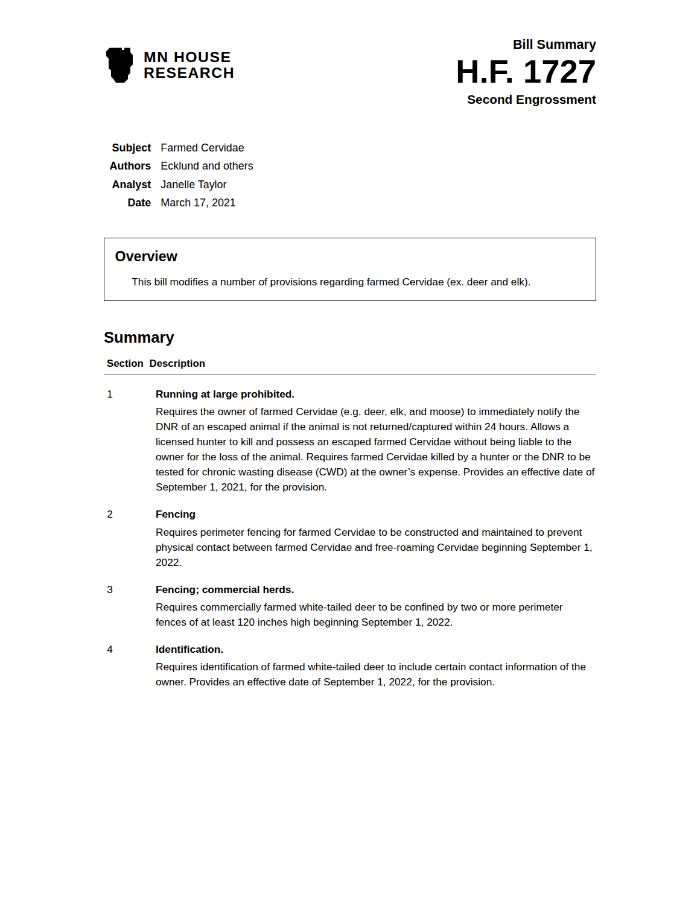MN HOUSE
RESEARCH
Bill Summary
H.F. 1727
Second Engrossment
| Subject | Farmed Cervidae |
| Authors | Ecklund and others |
| Analyst | Janelle Taylor |
| Date | March 17, 2021 |
Overview
This bill modifies a number of provisions regarding farmed Cervidae (ex. deer and elk).
Summary
| Section | Description |
| --- | --- |
| 1 | Running at large prohibited. Requires the owner of farmed Cervidae (e.g. deer, elk, and moose) to immediately notify the DNR of an escaped animal if the animal is not returned/captured within 24 hours. Allows a licensed hunter to kill and possess an escaped farmed Cervidae without being liable to the owner for the loss of the animal. Requires farmed Cervidae killed by a hunter or the DNR to be tested for chronic wasting disease (CWD) at the owner’s expense. Provides an effective date of September 1, 2021, for the provision. |
| 2 | Fencing Requires perimeter fencing for farmed Cervidae to be constructed and maintained to prevent physical contact between farmed Cervidae and free-roaming Cervidae beginning September 1, 2022. |
| 3 | Fencing; commercial herds. Requires commercially farmed white-tailed deer to be confined by two or more perimeter fences of at least 120 inches high beginning September 1, 2022. |
| 4 | Identification. Requires identification of farmed white-tailed deer to include certain contact information of the owner. Provides an effective date of September 1, 2022, for the provision. |